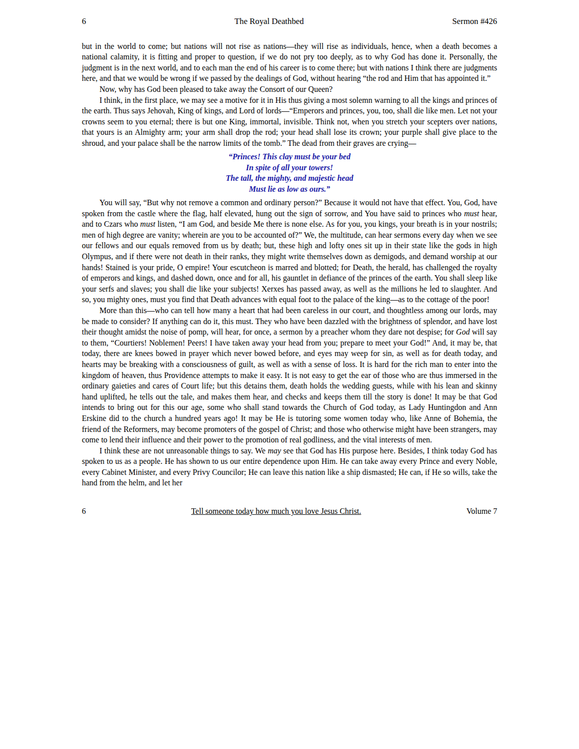6 The Royal Deathbed Sermon #426
but in the world to come; but nations will not rise as nations—they will rise as individuals, hence, when a death becomes a national calamity, it is fitting and proper to question, if we do not pry too deeply, as to why God has done it. Personally, the judgment is in the next world, and to each man the end of his career is to come there; but with nations I think there are judgments here, and that we would be wrong if we passed by the dealings of God, without hearing “the rod and Him that has appointed it.”
Now, why has God been pleased to take away the Consort of our Queen?
I think, in the first place, we may see a motive for it in His thus giving a most solemn warning to all the kings and princes of the earth. Thus says Jehovah, King of kings, and Lord of lords—“Emperors and princes, you, too, shall die like men. Let not your crowns seem to you eternal; there is but one King, immortal, invisible. Think not, when you stretch your scepters over nations, that yours is an Almighty arm; your arm shall drop the rod; your head shall lose its crown; your purple shall give place to the shroud, and your palace shall be the narrow limits of the tomb.” The dead from their graves are crying—
“Princes! This clay must be your bed
In spite of all your towers!
The tall, the mighty, and majestic head
Must lie as low as ours.”
You will say, “But why not remove a common and ordinary person?” Because it would not have that effect. You, God, have spoken from the castle where the flag, half elevated, hung out the sign of sorrow, and You have said to princes who must hear, and to Czars who must listen, “I am God, and beside Me there is none else. As for you, you kings, your breath is in your nostrils; men of high degree are vanity; wherein are you to be accounted of?” We, the multitude, can hear sermons every day when we see our fellows and our equals removed from us by death; but, these high and lofty ones sit up in their state like the gods in high Olympus, and if there were not death in their ranks, they might write themselves down as demigods, and demand worship at our hands! Stained is your pride, O empire! Your escutcheon is marred and blotted; for Death, the herald, has challenged the royalty of emperors and kings, and dashed down, once and for all, his gauntlet in defiance of the princes of the earth. You shall sleep like your serfs and slaves; you shall die like your subjects! Xerxes has passed away, as well as the millions he led to slaughter. And so, you mighty ones, must you find that Death advances with equal foot to the palace of the king—as to the cottage of the poor!
More than this—who can tell how many a heart that had been careless in our court, and thoughtless among our lords, may be made to consider? If anything can do it, this must. They who have been dazzled with the brightness of splendor, and have lost their thought amidst the noise of pomp, will hear, for once, a sermon by a preacher whom they dare not despise; for God will say to them, “Courtiers! Noblemen! Peers! I have taken away your head from you; prepare to meet your God!” And, it may be, that today, there are knees bowed in prayer which never bowed before, and eyes may weep for sin, as well as for death today, and hearts may be breaking with a consciousness of guilt, as well as with a sense of loss. It is hard for the rich man to enter into the kingdom of heaven, thus Providence attempts to make it easy. It is not easy to get the ear of those who are thus immersed in the ordinary gaieties and cares of Court life; but this detains them, death holds the wedding guests, while with his lean and skinny hand uplifted, he tells out the tale, and makes them hear, and checks and keeps them till the story is done! It may be that God intends to bring out for this our age, some who shall stand towards the Church of God today, as Lady Huntingdon and Ann Erskine did to the church a hundred years ago! It may be He is tutoring some women today who, like Anne of Bohemia, the friend of the Reformers, may become promoters of the gospel of Christ; and those who otherwise might have been strangers, may come to lend their influence and their power to the promotion of real godliness, and the vital interests of men.
I think these are not unreasonable things to say. We may see that God has His purpose here. Besides, I think today God has spoken to us as a people. He has shown to us our entire dependence upon Him. He can take away every Prince and every Noble, every Cabinet Minister, and every Privy Councilor; He can leave this nation like a ship dismasted; He can, if He so wills, take the hand from the helm, and let her
6 Tell someone today how much you love Jesus Christ. Volume 7